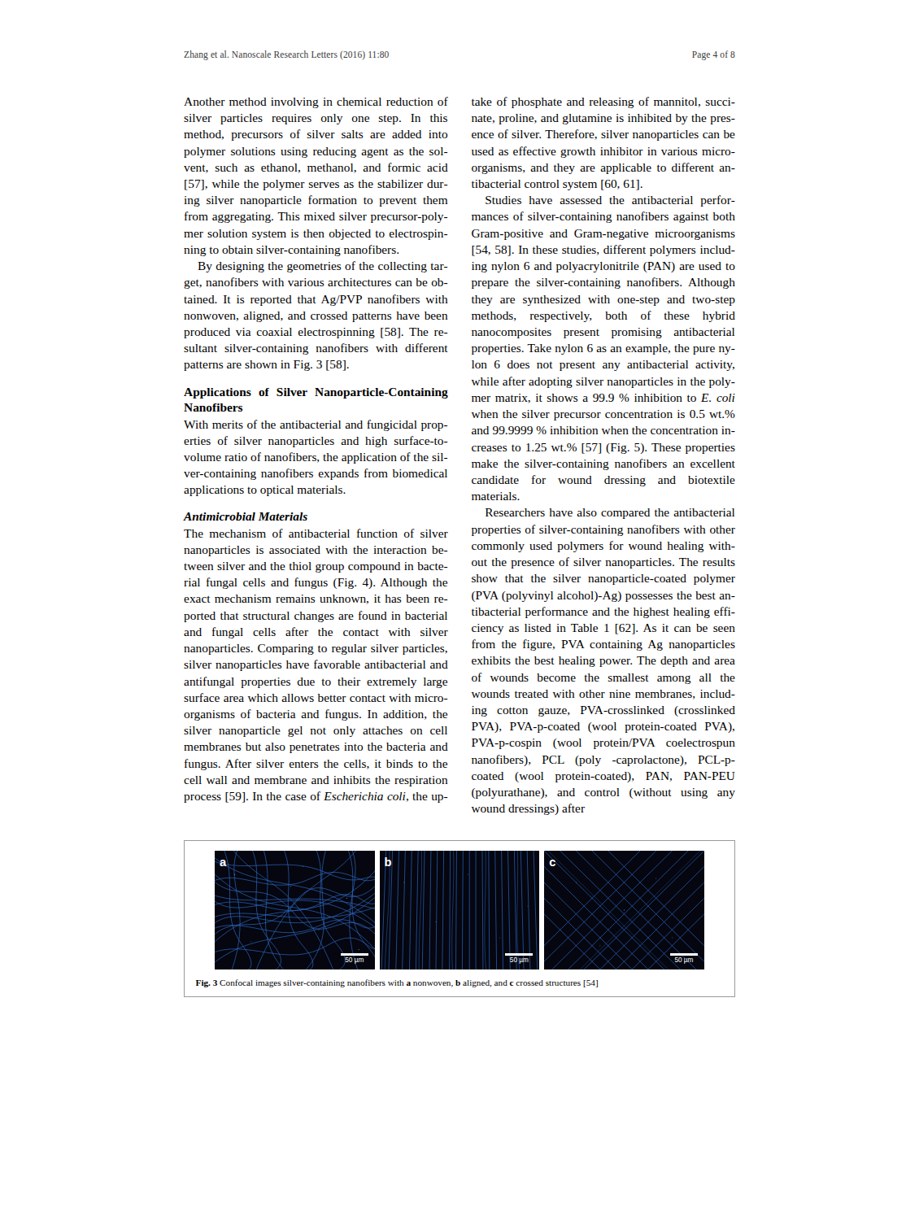Zhang et al. Nanoscale Research Letters (2016) 11:80
Page 4 of 8
Another method involving in chemical reduction of silver particles requires only one step. In this method, precursors of silver salts are added into polymer solutions using reducing agent as the solvent, such as ethanol, methanol, and formic acid [57], while the polymer serves as the stabilizer during silver nanoparticle formation to prevent them from aggregating. This mixed silver precursor-polymer solution system is then objected to electrospinning to obtain silver-containing nanofibers.
By designing the geometries of the collecting target, nanofibers with various architectures can be obtained. It is reported that Ag/PVP nanofibers with nonwoven, aligned, and crossed patterns have been produced via coaxial electrospinning [58]. The resultant silver-containing nanofibers with different patterns are shown in Fig. 3 [58].
Applications of Silver Nanoparticle-Containing Nanofibers
With merits of the antibacterial and fungicidal properties of silver nanoparticles and high surface-to-volume ratio of nanofibers, the application of the silver-containing nanofibers expands from biomedical applications to optical materials.
Antimicrobial Materials
The mechanism of antibacterial function of silver nanoparticles is associated with the interaction between silver and the thiol group compound in bacterial fungal cells and fungus (Fig. 4). Although the exact mechanism remains unknown, it has been reported that structural changes are found in bacterial and fungal cells after the contact with silver nanoparticles. Comparing to regular silver particles, silver nanoparticles have favorable antibacterial and antifungal properties due to their extremely large surface area which allows better contact with microorganisms of bacteria and fungus. In addition, the silver nanoparticle gel not only attaches on cell membranes but also penetrates into the bacteria and fungus. After silver enters the cells, it binds to the cell wall and membrane and inhibits the respiration process [59]. In the case of Escherichia coli, the uptake of phosphate and releasing of mannitol, succinate, proline, and glutamine is inhibited by the presence of silver. Therefore, silver nanoparticles can be used as effective growth inhibitor in various microorganisms, and they are applicable to different antibacterial control system [60, 61].
Studies have assessed the antibacterial performances of silver-containing nanofibers against both Gram-positive and Gram-negative microorganisms [54, 58]. In these studies, different polymers including nylon 6 and polyacrylonitrile (PAN) are used to prepare the silver-containing nanofibers. Although they are synthesized with one-step and two-step methods, respectively, both of these hybrid nanocomposites present promising antibacterial properties. Take nylon 6 as an example, the pure nylon 6 does not present any antibacterial activity, while after adopting silver nanoparticles in the polymer matrix, it shows a 99.9 % inhibition to E. coli when the silver precursor concentration is 0.5 wt.% and 99.9999 % inhibition when the concentration increases to 1.25 wt.% [57] (Fig. 5). These properties make the silver-containing nanofibers an excellent candidate for wound dressing and biotextile materials.
Researchers have also compared the antibacterial properties of silver-containing nanofibers with other commonly used polymers for wound healing without the presence of silver nanoparticles. The results show that the silver nanoparticle-coated polymer (PVA (polyvinyl alcohol)-Ag) possesses the best antibacterial performance and the highest healing efficiency as listed in Table 1 [62]. As it can be seen from the figure, PVA containing Ag nanoparticles exhibits the best healing power. The depth and area of wounds become the smallest among all the wounds treated with other nine membranes, including cotton gauze, PVA-crosslinked (crosslinked PVA), PVA-p-coated (wool protein-coated PVA), PVA-p-cospin (wool protein/PVA coelectrospun nanofibers), PCL (poly -caprolactone), PCL-p-coated (wool protein-coated), PAN, PAN-PEU (polyurathane), and control (without using any wound dressings) after
a
50 µm
b
50 µm
c
50 µm
Fig. 3 Confocal images silver-containing nanofibers with a nonwoven, b aligned, and c crossed structures [54]